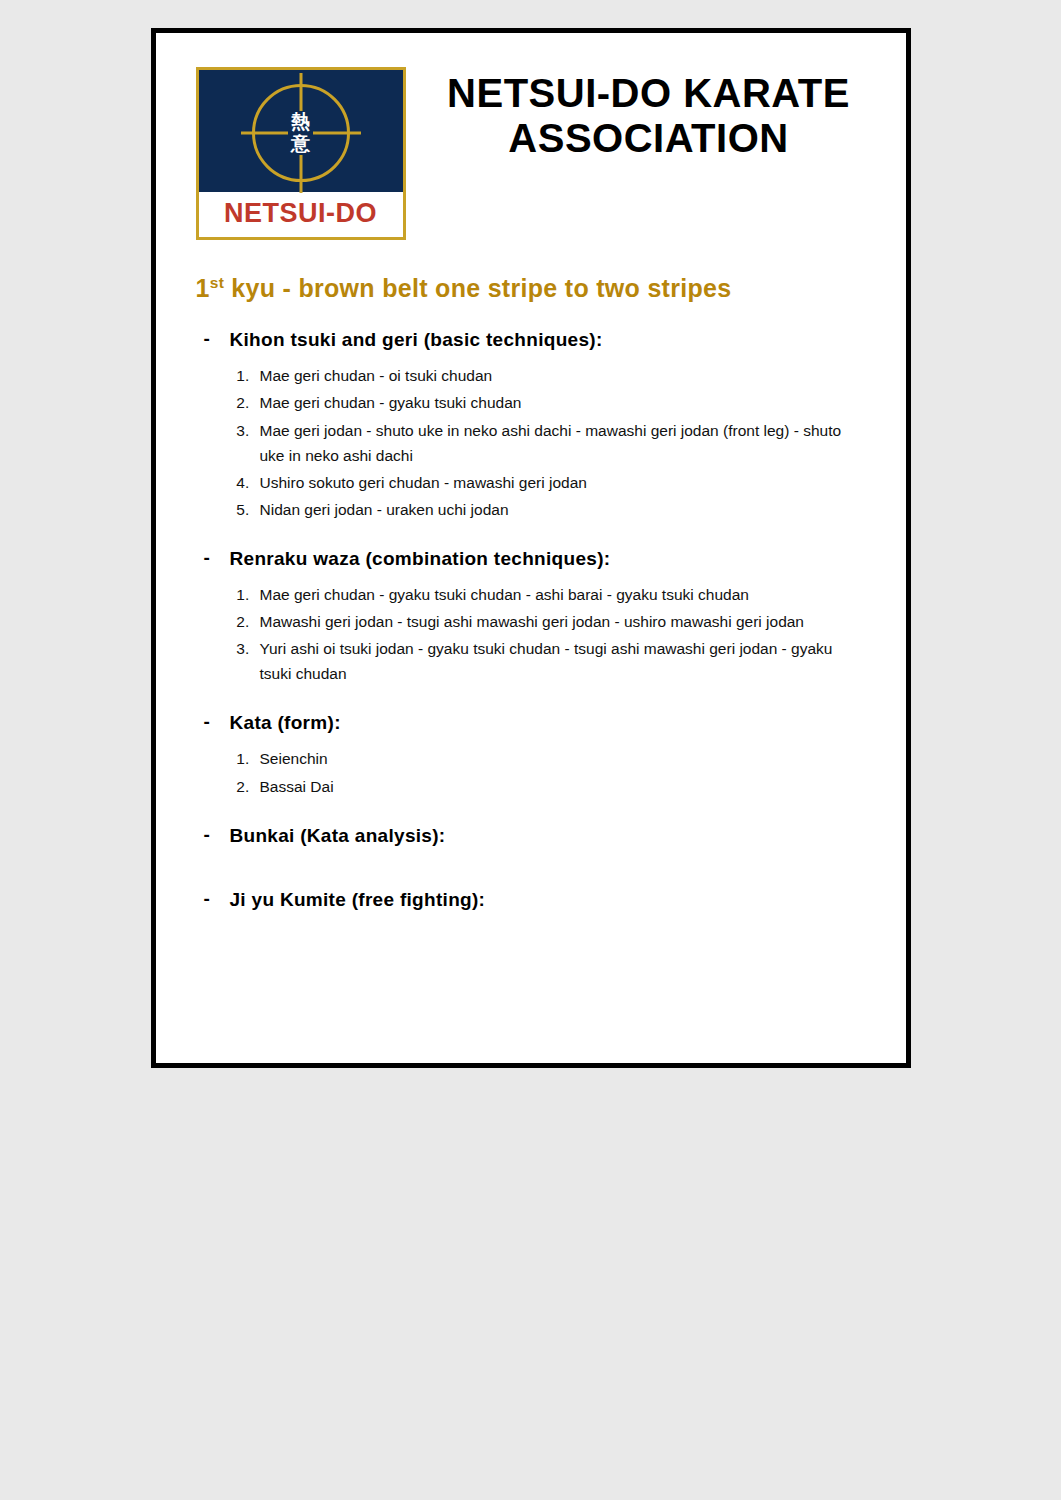熱 意
NETSUI-DO
Netsui-Do Karate Association
1st kyu - brown belt one stripe to two stripes
Kihon tsuki and geri (basic techniques):
Mae geri chudan - oi tsuki chudan
Mae geri chudan - gyaku tsuki chudan
Mae geri jodan - shuto uke in neko ashi dachi - mawashi geri jodan (front leg) - shuto uke in neko ashi dachi
Ushiro sokuto geri chudan - mawashi geri jodan
Nidan geri jodan - uraken uchi jodan
Renraku waza (combination techniques):
Mae geri chudan - gyaku tsuki chudan - ashi barai - gyaku tsuki chudan
Mawashi geri jodan - tsugi ashi mawashi geri jodan - ushiro mawashi geri jodan
Yuri ashi oi tsuki jodan - gyaku tsuki chudan - tsugi ashi mawashi geri jodan - gyaku tsuki chudan
Kata (form):
Seienchin
Bassai Dai
Bunkai (Kata analysis):
Ji yu Kumite (free fighting):